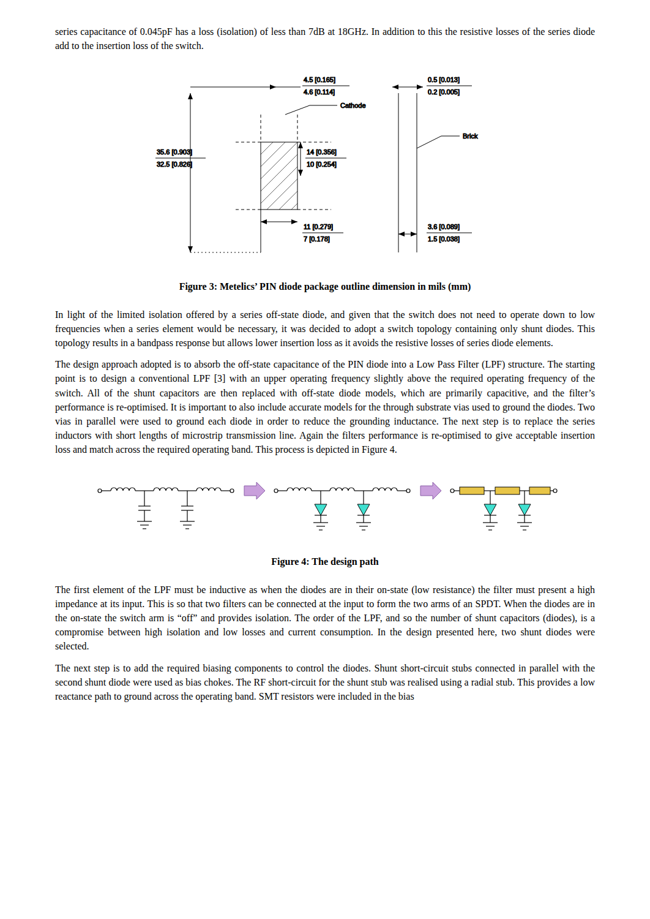series capacitance of 0.045pF has a loss (isolation) of less than 7dB at 18GHz. In addition to this the resistive losses of the series diode add to the insertion loss of the switch.
4.5 [0.165] 4.6 [0.114] Cathode 35.6 [0.903] 32.5 [0.826] 14 [0.356] 10 [0.254] 11 [0.279] 7 [0.178] 0.5 [0.013] 0.2 [0.005] Brick 3.6 [0.089] 1.5 [0.038]
Figure 3: Metelics’ PIN diode package outline dimension in mils (mm)
In light of the limited isolation offered by a series off-state diode, and given that the switch does not need to operate down to low frequencies when a series element would be necessary, it was decided to adopt a switch topology containing only shunt diodes. This topology results in a bandpass response but allows lower insertion loss as it avoids the resistive losses of series diode elements.
The design approach adopted is to absorb the off-state capacitance of the PIN diode into a Low Pass Filter (LPF) structure. The starting point is to design a conventional LPF [3] with an upper operating frequency slightly above the required operating frequency of the switch. All of the shunt capacitors are then replaced with off-state diode models, which are primarily capacitive, and the filter’s performance is re-optimised. It is important to also include accurate models for the through substrate vias used to ground the diodes. Two vias in parallel were used to ground each diode in order to reduce the grounding inductance. The next step is to replace the series inductors with short lengths of microstrip transmission line. Again the filters performance is re-optimised to give acceptable insertion loss and match across the required operating band. This process is depicted in Figure 4.
Figure 4: The design path
The first element of the LPF must be inductive as when the diodes are in their on-state (low resistance) the filter must present a high impedance at its input. This is so that two filters can be connected at the input to form the two arms of an SPDT. When the diodes are in the on-state the switch arm is “off” and provides isolation. The order of the LPF, and so the number of shunt capacitors (diodes), is a compromise between high isolation and low losses and current consumption. In the design presented here, two shunt diodes were selected.
The next step is to add the required biasing components to control the diodes. Shunt short-circuit stubs connected in parallel with the second shunt diode were used as bias chokes. The RF short-circuit for the shunt stub was realised using a radial stub. This provides a low reactance path to ground across the operating band. SMT resistors were included in the bias